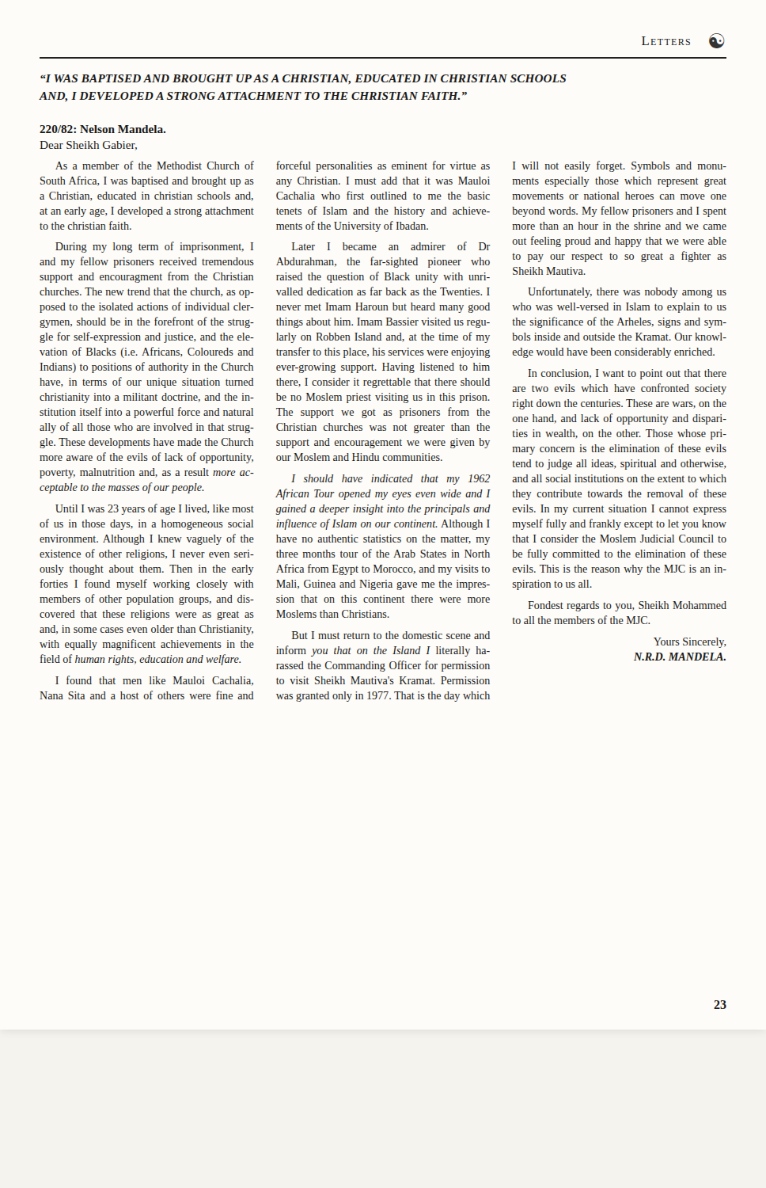Letters ☯
“I was baptised and brought up as a Christian, educated in Christian schools and, I developed a strong attachment to the Christian faith.”
220/82: Nelson Mandela.
Dear Sheikh Gabier,
As a member of the Methodist Church of South Africa, I was baptised and brought up as a Christian, educated in christian schools and, at an early age, I developed a strong attachment to the christian faith.
During my long term of imprisonment, I and my fellow prisoners received tremendous support and encouragment from the Christian churches. The new trend that the church, as opposed to the isolated actions of individual clergymen, should be in the forefront of the struggle for self-expression and justice, and the elevation of Blacks (i.e. Africans, Coloureds and Indians) to positions of authority in the Church have, in terms of our unique situation turned christianity into a militant doctrine, and the institution itself into a powerful force and natural ally of all those who are involved in that struggle. These developments have made the Church more aware of the evils of lack of opportunity, poverty, malnutrition and, as a result more acceptable to the masses of our people.
Until I was 23 years of age I lived, like most of us in those days, in a homogeneous social environment. Although I knew vaguely of the existence of other religions, I never even seriously thought about them. Then in the early forties I found myself working closely with members of other population groups, and discovered that these religions were as great as and, in some cases even older than Christianity, with equally magnificent achievements in the field of human rights, education and welfare.
I found that men like Mauloi Cachalia, Nana Sita and a host of others were fine and forceful personalities as eminent for virtue as any Christian. I must add that it was Mauloi Cachalia who first outlined to me the basic tenets of Islam and the history and achievements of the University of Ibadan.
Later I became an admirer of Dr Abdurahman, the far-sighted pioneer who raised the question of Black unity with unrivalled dedication as far back as the Twenties. I never met Imam Haroun but heard many good things about him. Imam Bassier visited us regularly on Robben Island and, at the time of my transfer to this place, his services were enjoying ever-growing support. Having listened to him there, I consider it regrettable that there should be no Moslem priest visiting us in this prison. The support we got as prisoners from the Christian churches was not greater than the support and encouragement we were given by our Moslem and Hindu communities.
I should have indicated that my 1962 African Tour opened my eyes even wide and I gained a deeper insight into the principals and influence of Islam on our continent. Although I have no authentic statistics on the matter, my three months tour of the Arab States in North Africa from Egypt to Morocco, and my visits to Mali, Guinea and Nigeria gave me the impression that on this continent there were more Moslems than Christians.
But I must return to the domestic scene and inform you that on the Island I literally harassed the Commanding Officer for permission to visit Sheikh Mautiva's Kramat. Permission was granted only in 1977. That is the day which I will not easily forget. Symbols and monuments especially those which represent great movements or national heroes can move one beyond words. My fellow prisoners and I spent more than an hour in the shrine and we came out feeling proud and happy that we were able to pay our respect to so great a fighter as Sheikh Mautiva.
Unfortunately, there was nobody among us who was well-versed in Islam to explain to us the significance of the Arheles, signs and symbols inside and outside the Kramat. Our knowledge would have been considerably enriched.
In conclusion, I want to point out that there are two evils which have confronted society right down the centuries. These are wars, on the one hand, and lack of opportunity and disparities in wealth, on the other. Those whose primary concern is the elimination of these evils tend to judge all ideas, spiritual and otherwise, and all social institutions on the extent to which they contribute towards the removal of these evils. In my current situation I cannot express myself fully and frankly except to let you know that I consider the Moslem Judicial Council to be fully committed to the elimination of these evils. This is the reason why the MJC is an inspiration to us all.
Fondest regards to you, Sheikh Mohammed to all the members of the MJC.
Yours Sincerely,
N.R.D. MANDELA.
23